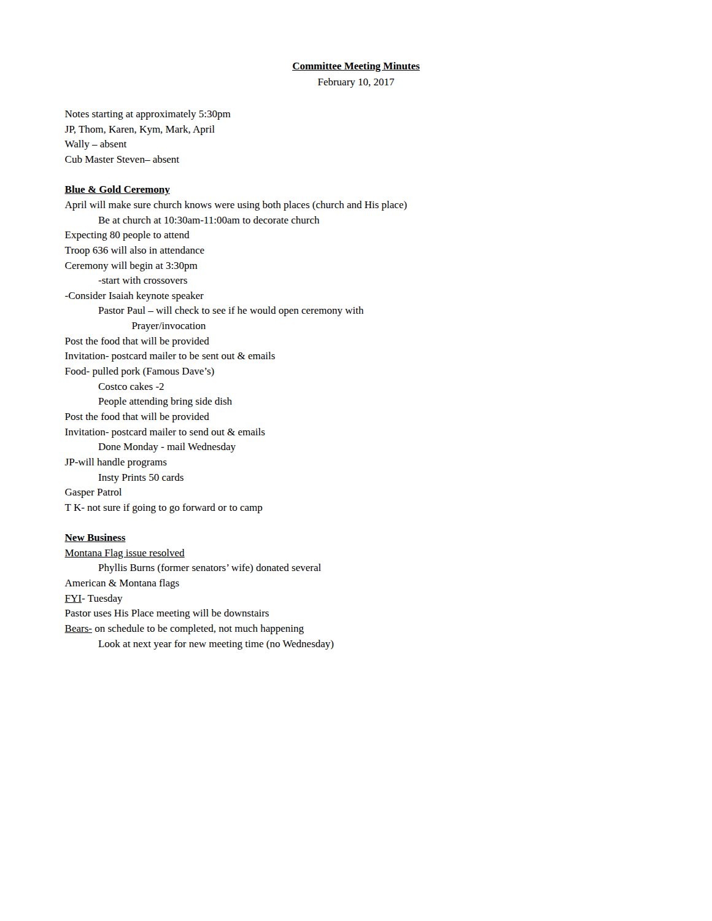Committee Meeting Minutes
February 10, 2017
Notes starting at approximately 5:30pm
JP, Thom, Karen, Kym, Mark, April
Wally – absent
Cub Master Steven– absent
Blue & Gold Ceremony
April will make sure church knows were using both places (church and His place)
Be at church at 10:30am-11:00am to decorate church
Expecting 80 people to attend
Troop 636 will also in attendance
Ceremony will begin at 3:30pm
-start with crossovers
-Consider Isaiah keynote speaker
Pastor Paul – will check to see if he would open ceremony with
Prayer/invocation
Post the food that will be provided
Invitation- postcard mailer to be sent out & emails
Food- pulled pork (Famous Dave’s)
Costco cakes -2
People attending bring side dish
Post the food that will be provided
Invitation- postcard mailer to send out & emails
Done Monday - mail Wednesday
JP-will handle programs
Insty Prints 50 cards
Gasper Patrol
T K- not sure if going to go forward or to camp
New Business
Montana Flag issue resolved
Phyllis Burns (former senators’ wife) donated several
American & Montana flags
FYI- Tuesday
Pastor uses His Place meeting will be downstairs
Bears- on schedule to be completed, not much happening
Look at next year for new meeting time (no Wednesday)